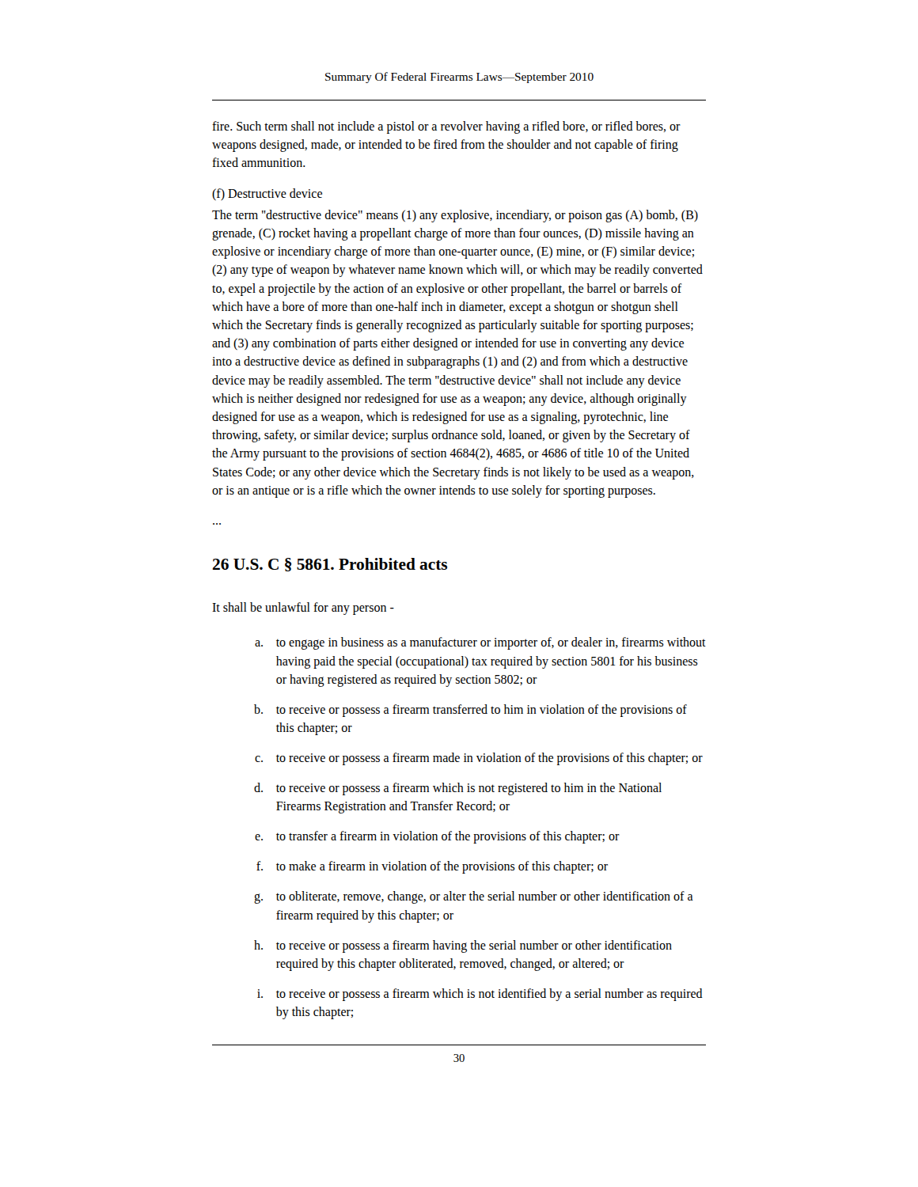Summary Of Federal Firearms Laws—September 2010
fire. Such term shall not include a pistol or a revolver having a rifled bore, or rifled bores, or weapons designed, made, or intended to be fired from the shoulder and not capable of firing fixed ammunition.
(f) Destructive device
The term ''destructive device" means (1) any explosive, incendiary, or poison gas (A) bomb, (B) grenade, (C) rocket having a propellant charge of more than four ounces, (D) missile having an explosive or incendiary charge of more than one-quarter ounce, (E) mine, or (F) similar device; (2) any type of weapon by whatever name known which will, or which may be readily converted to, expel a projectile by the action of an explosive or other propellant, the barrel or barrels of which have a bore of more than one-half inch in diameter, except a shotgun or shotgun shell which the Secretary finds is generally recognized as particularly suitable for sporting purposes; and (3) any combination of parts either designed or intended for use in converting any device into a destructive device as defined in subparagraphs (1) and (2) and from which a destructive device may be readily assembled. The term ''destructive device" shall not include any device which is neither designed nor redesigned for use as a weapon; any device, although originally designed for use as a weapon, which is redesigned for use as a signaling, pyrotechnic, line throwing, safety, or similar device; surplus ordnance sold, loaned, or given by the Secretary of the Army pursuant to the provisions of section 4684(2), 4685, or 4686 of title 10 of the United States Code; or any other device which the Secretary finds is not likely to be used as a weapon, or is an antique or is a rifle which the owner intends to use solely for sporting purposes.
...
26 U.S. C § 5861. Prohibited acts
It shall be unlawful for any person -
to engage in business as a manufacturer or importer of, or dealer in, firearms without having paid the special (occupational) tax required by section 5801 for his business or having registered as required by section 5802; or
to receive or possess a firearm transferred to him in violation of the provisions of this chapter; or
to receive or possess a firearm made in violation of the provisions of this chapter; or
to receive or possess a firearm which is not registered to him in the National Firearms Registration and Transfer Record; or
to transfer a firearm in violation of the provisions of this chapter; or
to make a firearm in violation of the provisions of this chapter; or
to obliterate, remove, change, or alter the serial number or other identification of a firearm required by this chapter; or
to receive or possess a firearm having the serial number or other identification required by this chapter obliterated, removed, changed, or altered; or
to receive or possess a firearm which is not identified by a serial number as required by this chapter;
30